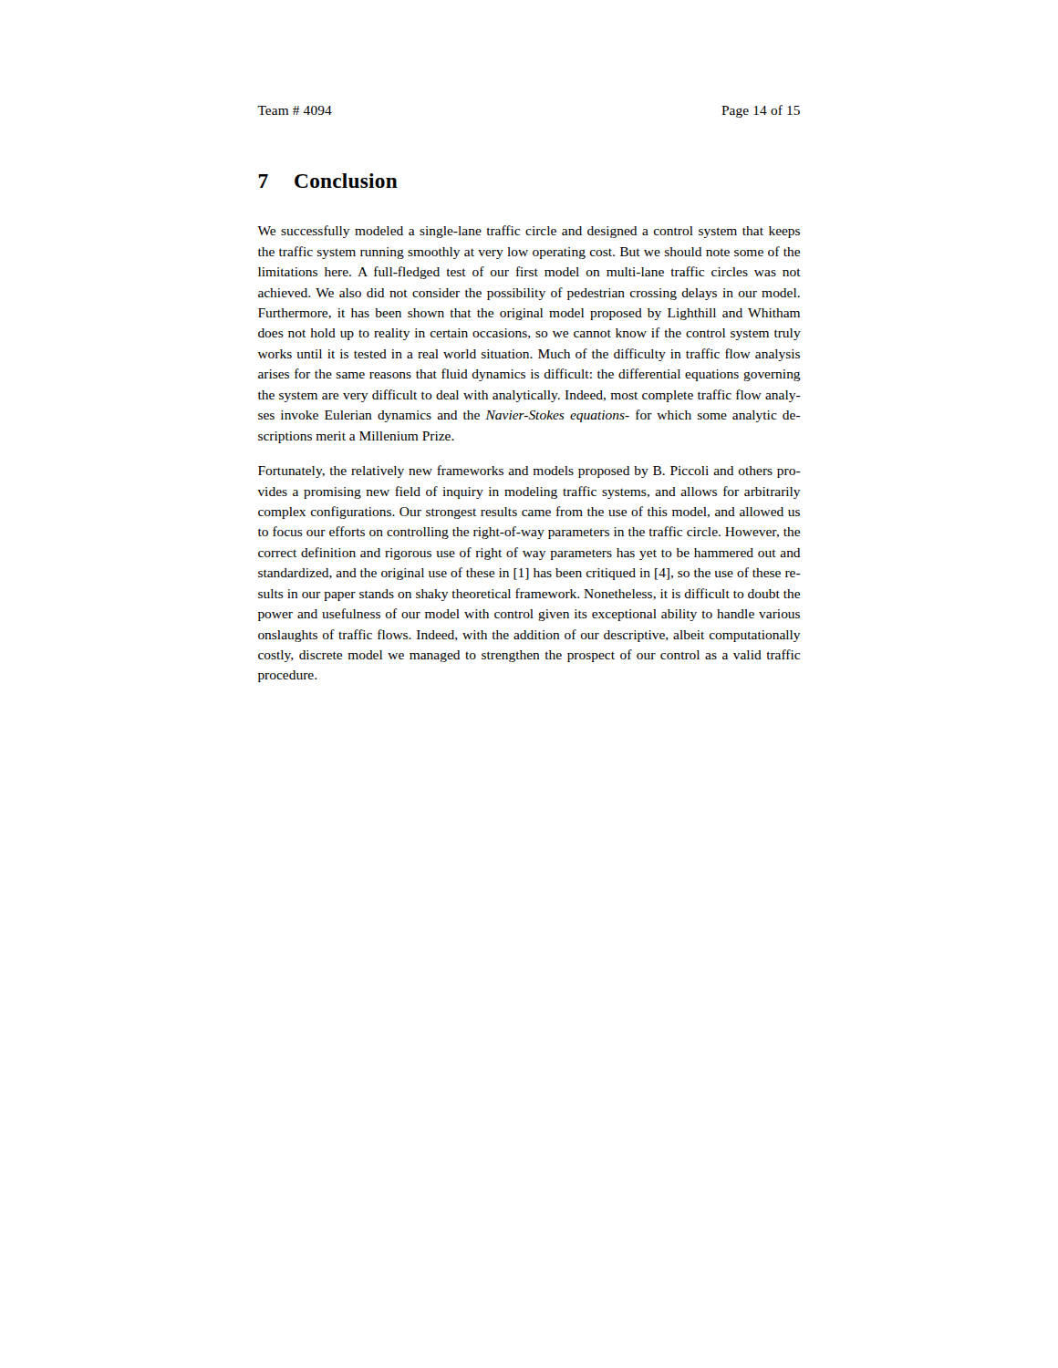Team # 4094 Page 14 of 15
7 Conclusion
We successfully modeled a single-lane traffic circle and designed a control system that keeps the traffic system running smoothly at very low operating cost. But we should note some of the limitations here. A full-fledged test of our first model on multi-lane traffic circles was not achieved. We also did not consider the possibility of pedestrian crossing delays in our model. Furthermore, it has been shown that the original model proposed by Lighthill and Whitham does not hold up to reality in certain occasions, so we cannot know if the control system truly works until it is tested in a real world situation. Much of the difficulty in traffic flow analysis arises for the same reasons that fluid dynamics is difficult: the differential equations governing the system are very difficult to deal with analytically. Indeed, most complete traffic flow analyses invoke Eulerian dynamics and the Navier-Stokes equations- for which some analytic descriptions merit a Millenium Prize.
Fortunately, the relatively new frameworks and models proposed by B. Piccoli and others provides a promising new field of inquiry in modeling traffic systems, and allows for arbitrarily complex configurations. Our strongest results came from the use of this model, and allowed us to focus our efforts on controlling the right-of-way parameters in the traffic circle. However, the correct definition and rigorous use of right of way parameters has yet to be hammered out and standardized, and the original use of these in [1] has been critiqued in [4], so the use of these results in our paper stands on shaky theoretical framework. Nonetheless, it is difficult to doubt the power and usefulness of our model with control given its exceptional ability to handle various onslaughts of traffic flows. Indeed, with the addition of our descriptive, albeit computationally costly, discrete model we managed to strengthen the prospect of our control as a valid traffic procedure.